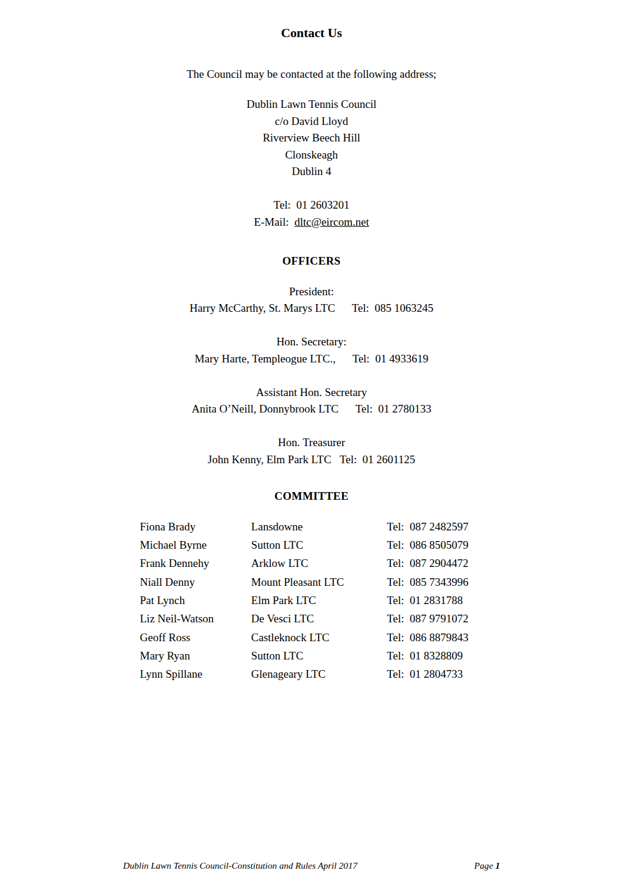Contact Us
The Council may be contacted at the following address;
Dublin Lawn Tennis Council
c/o David Lloyd
Riverview Beech Hill
Clonskeagh
Dublin 4
Tel: 01 2603201
E-Mail: dltc@eircom.net
OFFICERS
President: Harry McCarthy, St. Marys LTC Tel: 085 1063245
Hon. Secretary: Mary Harte, Templeogue LTC., Tel: 01 4933619
Assistant Hon. Secretary Anita O’Neill, Donnybrook LTC Tel: 01 2780133
Hon. Treasurer John Kenny, Elm Park LTC Tel: 01 2601125
COMMITTEE
| Fiona Brady | Lansdowne | Tel: 087 2482597 |
| Michael Byrne | Sutton LTC | Tel: 086 8505079 |
| Frank Dennehy | Arklow LTC | Tel: 087 2904472 |
| Niall Denny | Mount Pleasant LTC | Tel: 085 7343996 |
| Pat Lynch | Elm Park LTC | Tel: 01 2831788 |
| Liz Neil-Watson | De Vesci LTC | Tel: 087 9791072 |
| Geoff Ross | Castleknock LTC | Tel: 086 8879843 |
| Mary Ryan | Sutton LTC | Tel: 01 8328809 |
| Lynn Spillane | Glenageary LTC | Tel: 01 2804733 |
Dublin Lawn Tennis Council-Constitution and Rules April 2017 Page 1